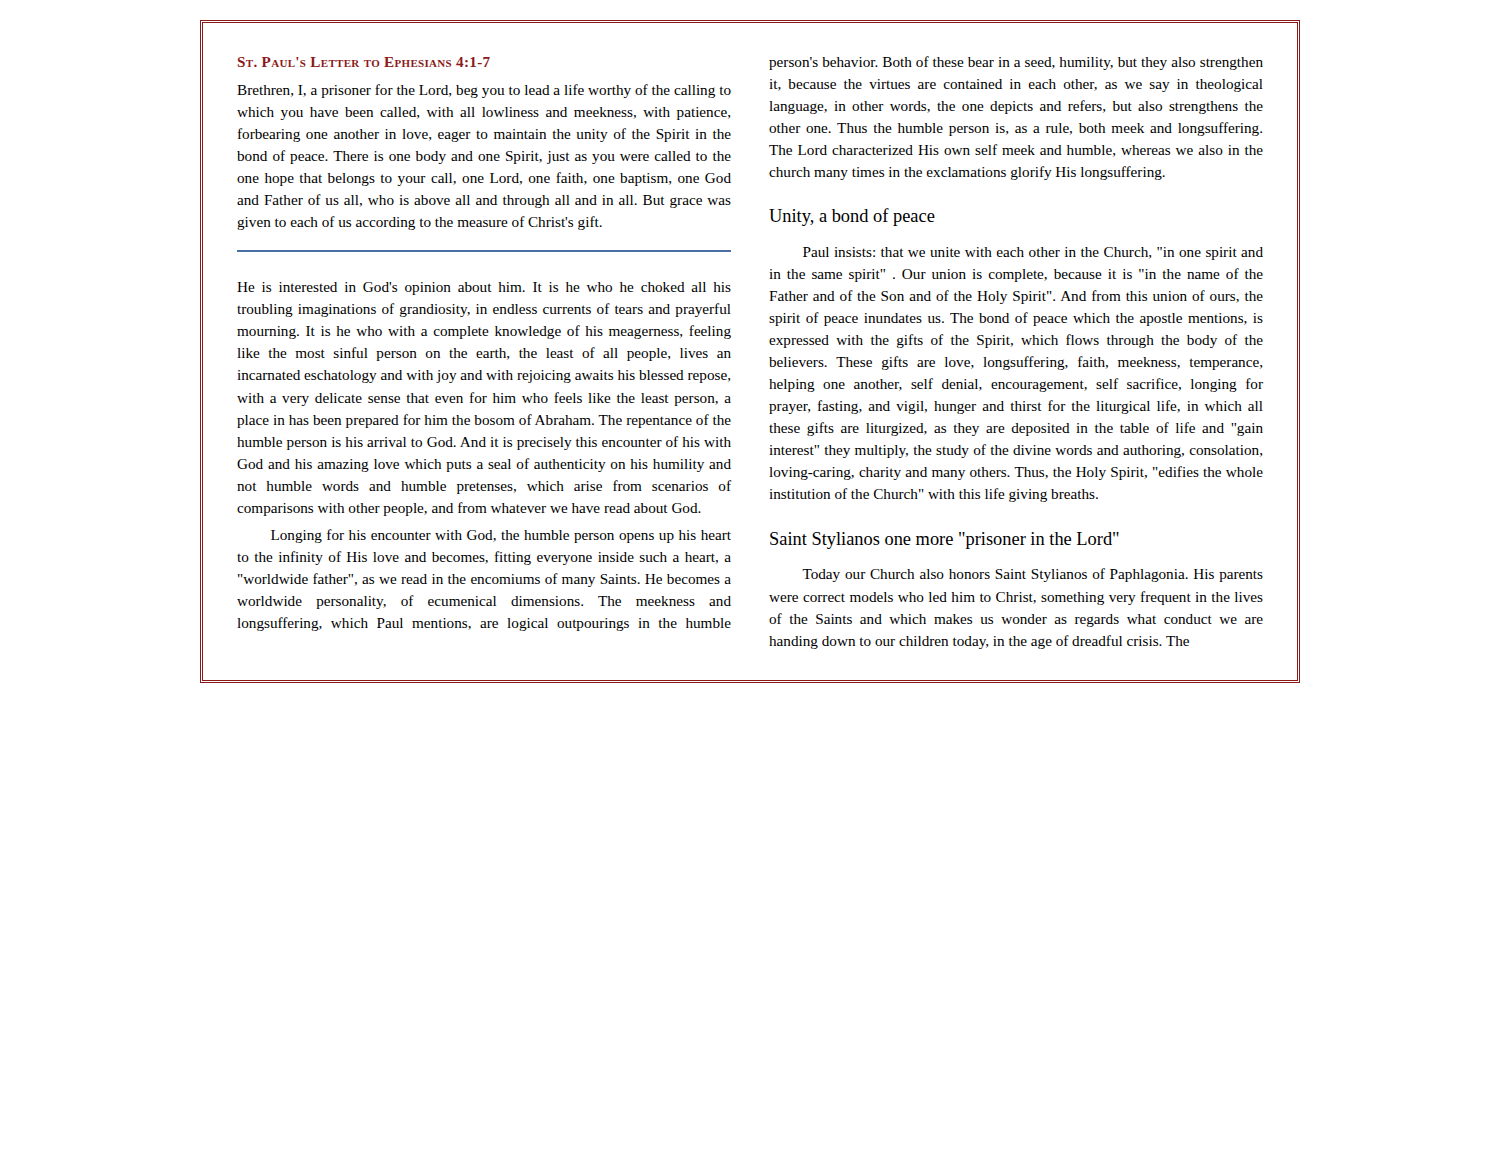St. Paul's Letter to Ephesians 4:1-7
Brethren, I, a prisoner for the Lord, beg you to lead a life worthy of the calling to which you have been called, with all lowliness and meekness, with patience, forbearing one another in love, eager to maintain the unity of the Spirit in the bond of peace. There is one body and one Spirit, just as you were called to the one hope that belongs to your call, one Lord, one faith, one baptism, one God and Father of us all, who is above all and through all and in all. But grace was given to each of us according to the measure of Christ's gift.
He is interested in God's opinion about him. It is he who he choked all his troubling imaginations of grandiosity, in endless currents of tears and prayerful mourning. It is he who with a complete knowledge of his meagerness, feeling like the most sinful person on the earth, the least of all people, lives an incarnated eschatology and with joy and with rejoicing awaits his blessed repose, with a very delicate sense that even for him who feels like the least person, a place in has been prepared for him the bosom of Abraham. The repentance of the humble person is his arrival to God. And it is precisely this encounter of his with God and his amazing love which puts a seal of authenticity on his humility and not humble words and humble pretenses, which arise from scenarios of comparisons with other people, and from whatever we have read about God.
Longing for his encounter with God, the humble person opens up his heart to the infinity of His love and becomes, fitting everyone inside such a heart, a "worldwide father", as we read in the encomiums of many Saints. He becomes a worldwide personality, of ecumenical dimensions. The meekness and longsuffering, which Paul mentions, are logical outpourings in the humble person's behavior. Both of these bear in a seed, humility, but they also strengthen it, because the virtues are contained in each other, as we say in theological language, in other words, the one depicts and refers, but also strengthens the other one. Thus the humble person is, as a rule, both meek and longsuffering. The Lord characterized His own self meek and humble, whereas we also in the church many times in the exclamations glorify His longsuffering.
Unity, a bond of peace
Paul insists: that we unite with each other in the Church, "in one spirit and in the same spirit" . Our union is complete, because it is "in the name of the Father and of the Son and of the Holy Spirit". And from this union of ours, the spirit of peace inundates us. The bond of peace which the apostle mentions, is expressed with the gifts of the Spirit, which flows through the body of the believers. These gifts are love, longsuffering, faith, meekness, temperance, helping one another, self denial, encouragement, self sacrifice, longing for prayer, fasting, and vigil, hunger and thirst for the liturgical life, in which all these gifts are liturgized, as they are deposited in the table of life and "gain interest" they multiply, the study of the divine words and authoring, consolation, loving-caring, charity and many others. Thus, the Holy Spirit, "edifies the whole institution of the Church" with this life giving breaths.
Saint Stylianos one more "prisoner in the Lord"
Today our Church also honors Saint Stylianos of Paphlagonia. His parents were correct models who led him to Christ, something very frequent in the lives of the Saints and which makes us wonder as regards what conduct we are handing down to our children today, in the age of dreadful crisis. The